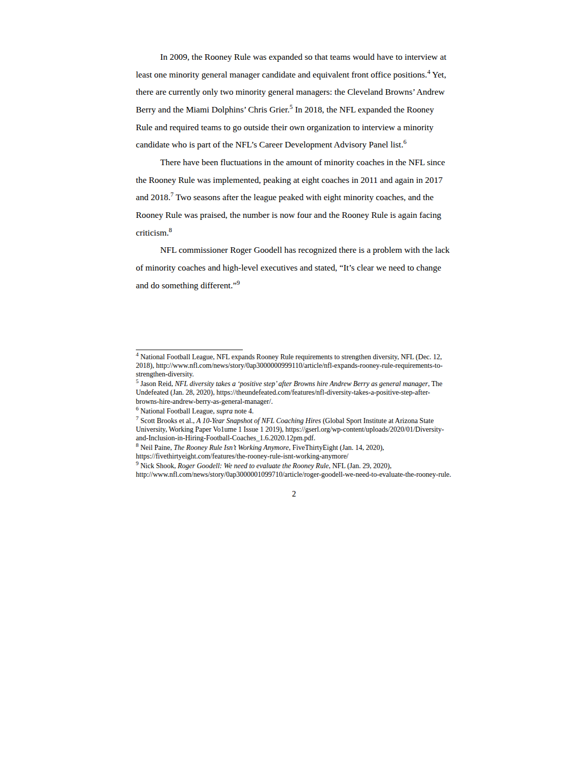In 2009, the Rooney Rule was expanded so that teams would have to interview at least one minority general manager candidate and equivalent front office positions.4 Yet, there are currently only two minority general managers: the Cleveland Browns’ Andrew Berry and the Miami Dolphins’ Chris Grier.5 In 2018, the NFL expanded the Rooney Rule and required teams to go outside their own organization to interview a minority candidate who is part of the NFL’s Career Development Advisory Panel list.6
There have been fluctuations in the amount of minority coaches in the NFL since the Rooney Rule was implemented, peaking at eight coaches in 2011 and again in 2017 and 2018.7 Two seasons after the league peaked with eight minority coaches, and the Rooney Rule was praised, the number is now four and the Rooney Rule is again facing criticism.8
NFL commissioner Roger Goodell has recognized there is a problem with the lack of minority coaches and high-level executives and stated, “It’s clear we need to change and do something different.”9
4 National Football League, NFL expands Rooney Rule requirements to strengthen diversity, NFL (Dec. 12, 2018), http://www.nfl.com/news/story/0ap3000000999110/article/nfl-expands-rooney-rule-requirements-to-strengthen-diversity.
5 Jason Reid, NFL diversity takes a ‘positive step’ after Browns hire Andrew Berry as general manager, The Undefeated (Jan. 28, 2020), https://theundefeated.com/features/nfl-diversity-takes-a-positive-step-after-browns-hire-andrew-berry-as-general-manager/.
6 National Football League, supra note 4.
7 Scott Brooks et al., A 10-Year Snapshot of NFL Coaching Hires (Global Sport Institute at Arizona State University, Working Paper Vo1ume 1 Issue 1 2019), https://gserl.org/wp-content/uploads/2020/01/Diversity-and-Inclusion-in-Hiring-Football-Coaches_1.6.2020.12pm.pdf.
8 Neil Paine, The Rooney Rule Isn’t Working Anymore, FiveThirtyEight (Jan. 14, 2020), https://fivethirtyeight.com/features/the-rooney-rule-isnt-working-anymore/
9 Nick Shook, Roger Goodell: We need to evaluate the Rooney Rule, NFL (Jan. 29, 2020), http://www.nfl.com/news/story/0ap3000001099710/article/roger-goodell-we-need-to-evaluate-the-rooney-rule.
2